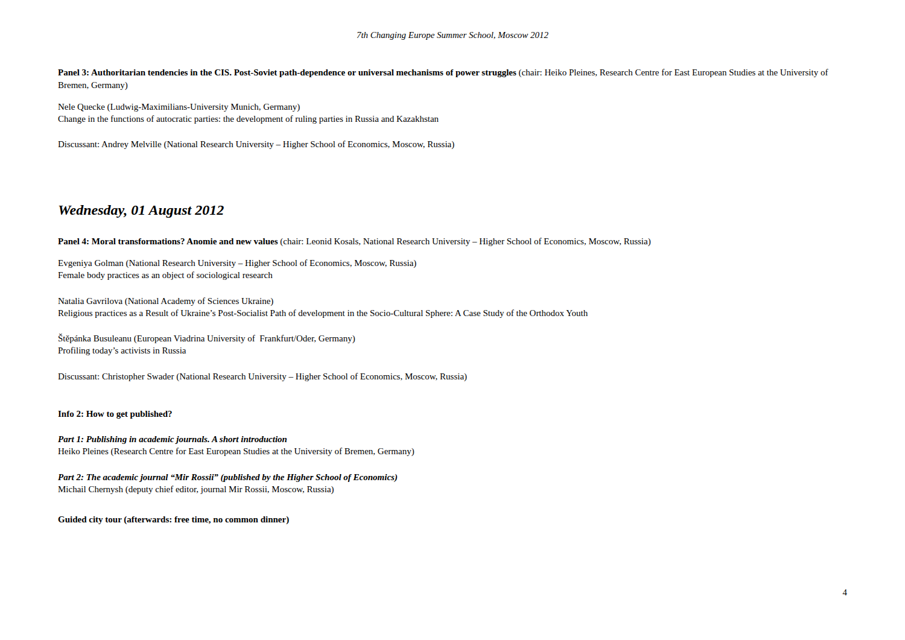7th Changing Europe Summer School, Moscow 2012
Panel 3: Authoritarian tendencies in the CIS. Post-Soviet path-dependence or universal mechanisms of power struggles (chair: Heiko Pleines, Research Centre for East European Studies at the University of Bremen, Germany)
Nele Quecke (Ludwig-Maximilians-University Munich, Germany)
Change in the functions of autocratic parties: the development of ruling parties in Russia and Kazakhstan
Discussant: Andrey Melville (National Research University – Higher School of Economics, Moscow, Russia)
Wednesday, 01 August 2012
Panel 4: Moral transformations? Anomie and new values (chair: Leonid Kosals, National Research University – Higher School of Economics, Moscow, Russia)
Evgeniya Golman (National Research University – Higher School of Economics, Moscow, Russia)
Female body practices as an object of sociological research
Natalia Gavrilova (National Academy of Sciences Ukraine)
Religious practices as a Result of Ukraine’s Post-Socialist Path of development in the Socio-Cultural Sphere: A Case Study of the Orthodox Youth
Štěpánka Busuleanu (European Viadrina University of Frankfurt/Oder, Germany)
Profiling today’s activists in Russia
Discussant: Christopher Swader (National Research University – Higher School of Economics, Moscow, Russia)
Info 2: How to get published?
Part 1: Publishing in academic journals. A short introduction
Heiko Pleines (Research Centre for East European Studies at the University of Bremen, Germany)
Part 2: The academic journal “Mir Rossii” (published by the Higher School of Economics)
Michail Chernysh (deputy chief editor, journal Mir Rossii, Moscow, Russia)
Guided city tour (afterwards: free time, no common dinner)
4